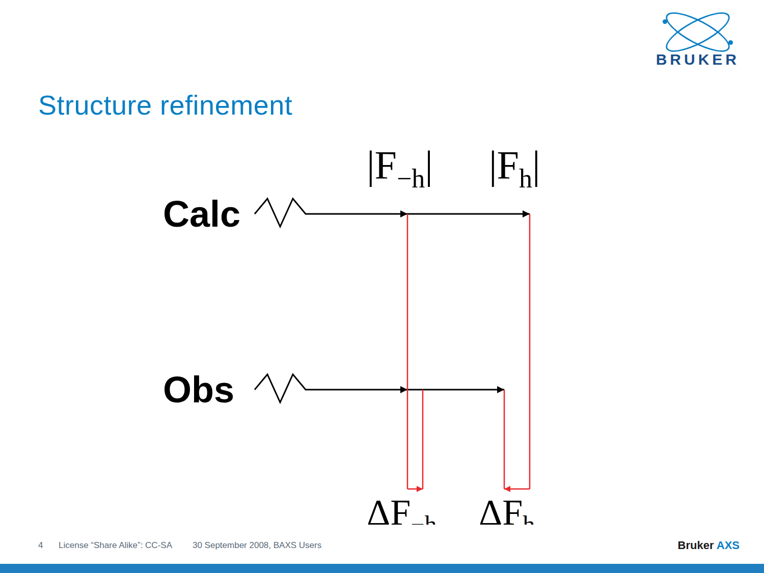BRUKER
Structure refinement
Calc |F−h| |Fh| Obs ΔF−h ΔFh
4 License “Share Alike”: CC-SA 30 September 2008, BAXS Users Bruker AXS